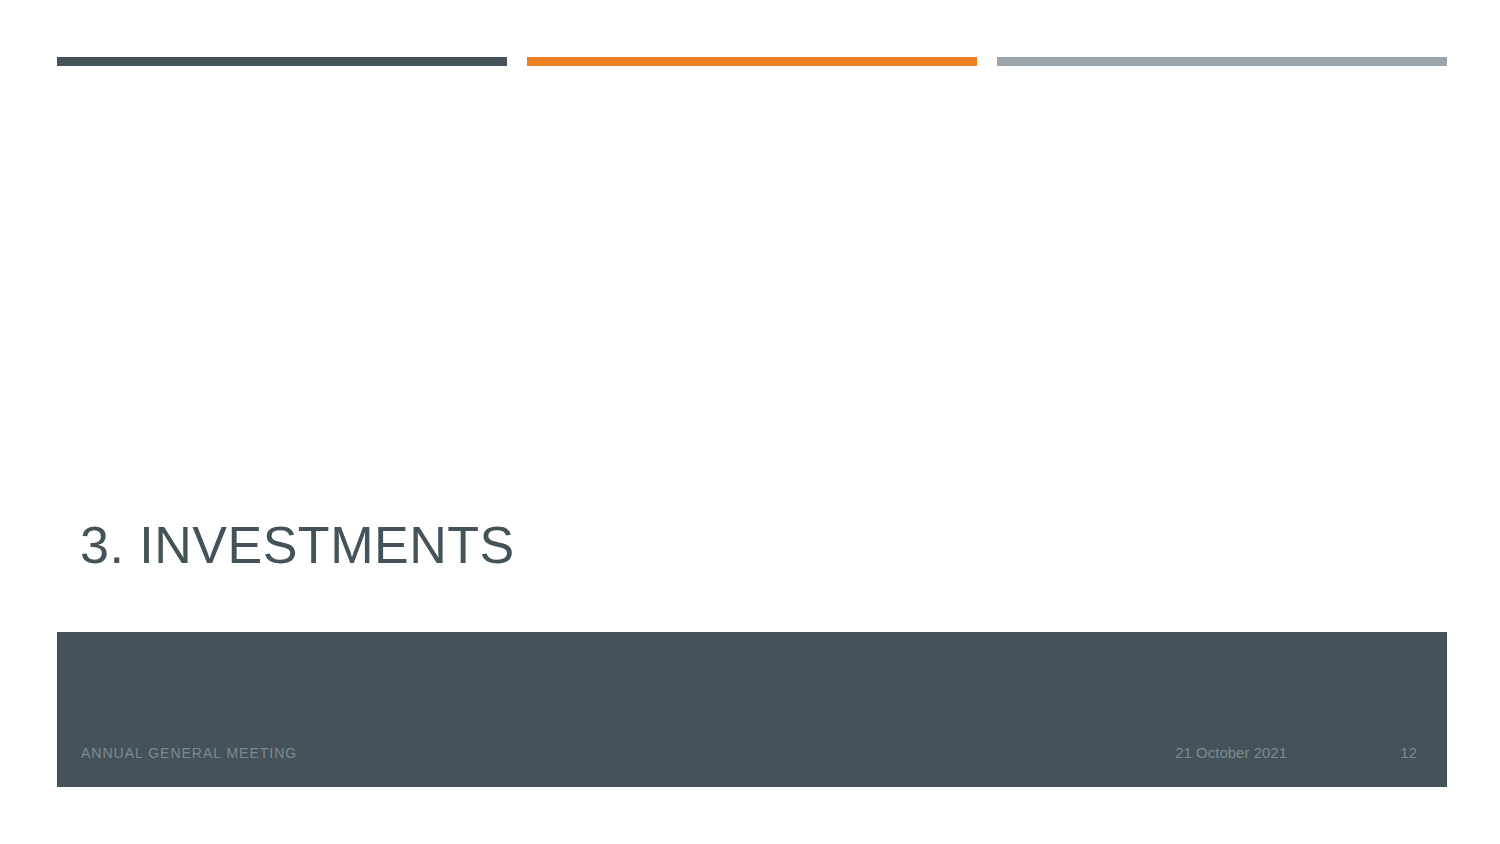3. INVESTMENTS
Annual General Meeting
21 October 2021
12